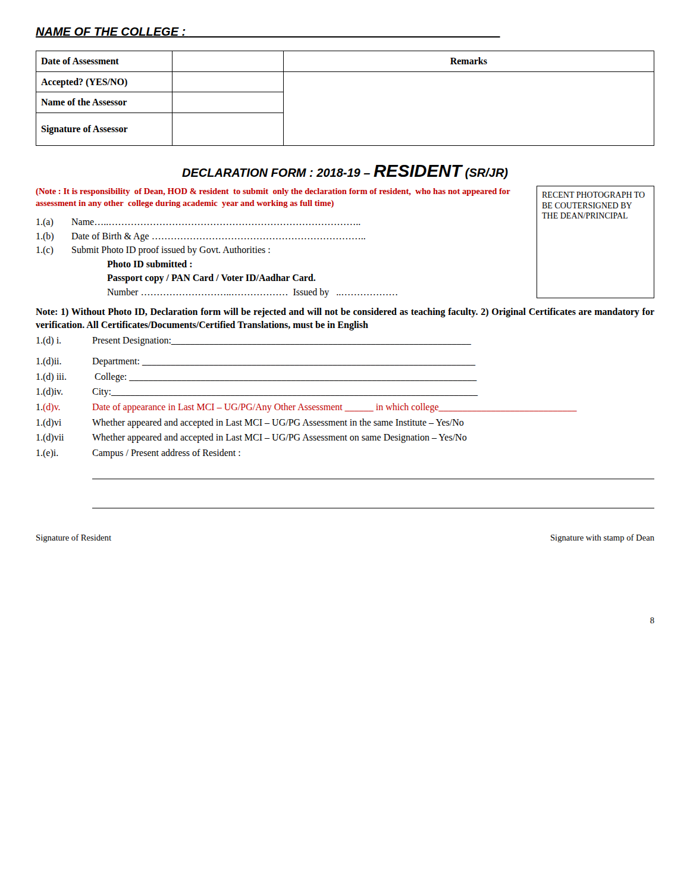NAME OF THE COLLEGE : _______________________________________________
| Date of Assessment | | Remarks |
| Accepted? (YES/NO) | | |
| Name of the Assessor | |
| Signature of Assessor | |
DECLARATION FORM : 2018-19 – RESIDENT (SR/JR)
RECENT PHOTOGRAPH TO BE COUTERSIGNED BY THE DEAN/PRINCIPAL
(Note : It is responsibility of Dean, HOD & resident to submit only the declaration form of resident, who has not appeared for assessment in any other college during academic year and working as full time)
1.(a) Name…..……………………………………………………………………..
1.(b) Date of Birth & Age …………………………………………………………..
1.(c) Submit Photo ID proof issued by Govt. Authorities :
Photo ID submitted :
Passport copy / PAN Card / Voter ID/Aadhar Card.
Number ………………………..……………… Issued by ..………………
Note: 1) Without Photo ID, Declaration form will be rejected and will not be considered as teaching faculty. 2) Original Certificates are mandatory for verification. All Certificates/Documents/Certified Translations, must be in English
1.(d) i.
Present Designation:_______________________________________________________________
1.(d)ii.
Department: ______________________________________________________________________
1.(d) iii.
College: _________________________________________________________________________
1.(d)iv.
City:_____________________________________________________________________________
1.(d)v.
Date of appearance in Last MCI – UG/PG/Any Other Assessment ______ in which college_____________________________
1.(d)vi
Whether appeared and accepted in Last MCI – UG/PG Assessment in the same Institute – Yes/No
1.(d)vii
Whether appeared and accepted in Last MCI – UG/PG Assessment on same Designation – Yes/No
1.(e)i.
Campus / Present address of Resident :
Signature of Resident
Signature with stamp of Dean
8